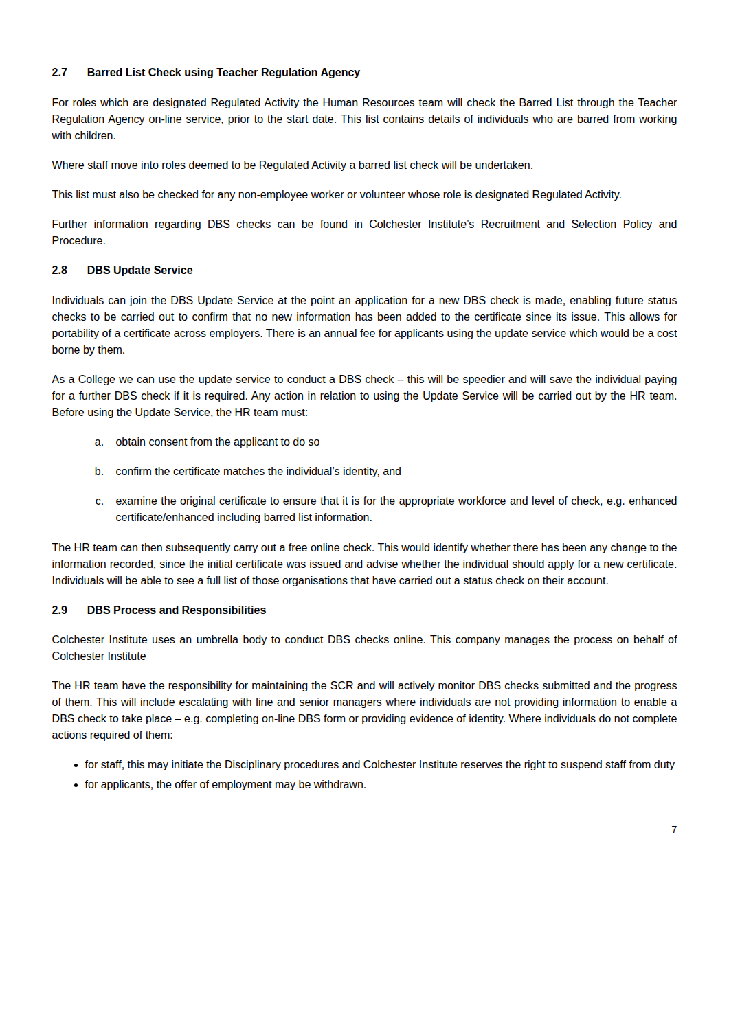2.7 Barred List Check using Teacher Regulation Agency
For roles which are designated Regulated Activity the Human Resources team will check the Barred List through the Teacher Regulation Agency on-line service, prior to the start date. This list contains details of individuals who are barred from working with children.
Where staff move into roles deemed to be Regulated Activity a barred list check will be undertaken.
This list must also be checked for any non-employee worker or volunteer whose role is designated Regulated Activity.
Further information regarding DBS checks can be found in Colchester Institute’s Recruitment and Selection Policy and Procedure.
2.8 DBS Update Service
Individuals can join the DBS Update Service at the point an application for a new DBS check is made, enabling future status checks to be carried out to confirm that no new information has been added to the certificate since its issue. This allows for portability of a certificate across employers. There is an annual fee for applicants using the update service which would be a cost borne by them.
As a College we can use the update service to conduct a DBS check – this will be speedier and will save the individual paying for a further DBS check if it is required. Any action in relation to using the Update Service will be carried out by the HR team. Before using the Update Service, the HR team must:
obtain consent from the applicant to do so
confirm the certificate matches the individual’s identity, and
examine the original certificate to ensure that it is for the appropriate workforce and level of check, e.g. enhanced certificate/enhanced including barred list information.
The HR team can then subsequently carry out a free online check. This would identify whether there has been any change to the information recorded, since the initial certificate was issued and advise whether the individual should apply for a new certificate. Individuals will be able to see a full list of those organisations that have carried out a status check on their account.
2.9 DBS Process and Responsibilities
Colchester Institute uses an umbrella body to conduct DBS checks online. This company manages the process on behalf of Colchester Institute
The HR team have the responsibility for maintaining the SCR and will actively monitor DBS checks submitted and the progress of them. This will include escalating with line and senior managers where individuals are not providing information to enable a DBS check to take place – e.g. completing on-line DBS form or providing evidence of identity. Where individuals do not complete actions required of them:
for staff, this may initiate the Disciplinary procedures and Colchester Institute reserves the right to suspend staff from duty
for applicants, the offer of employment may be withdrawn.
7